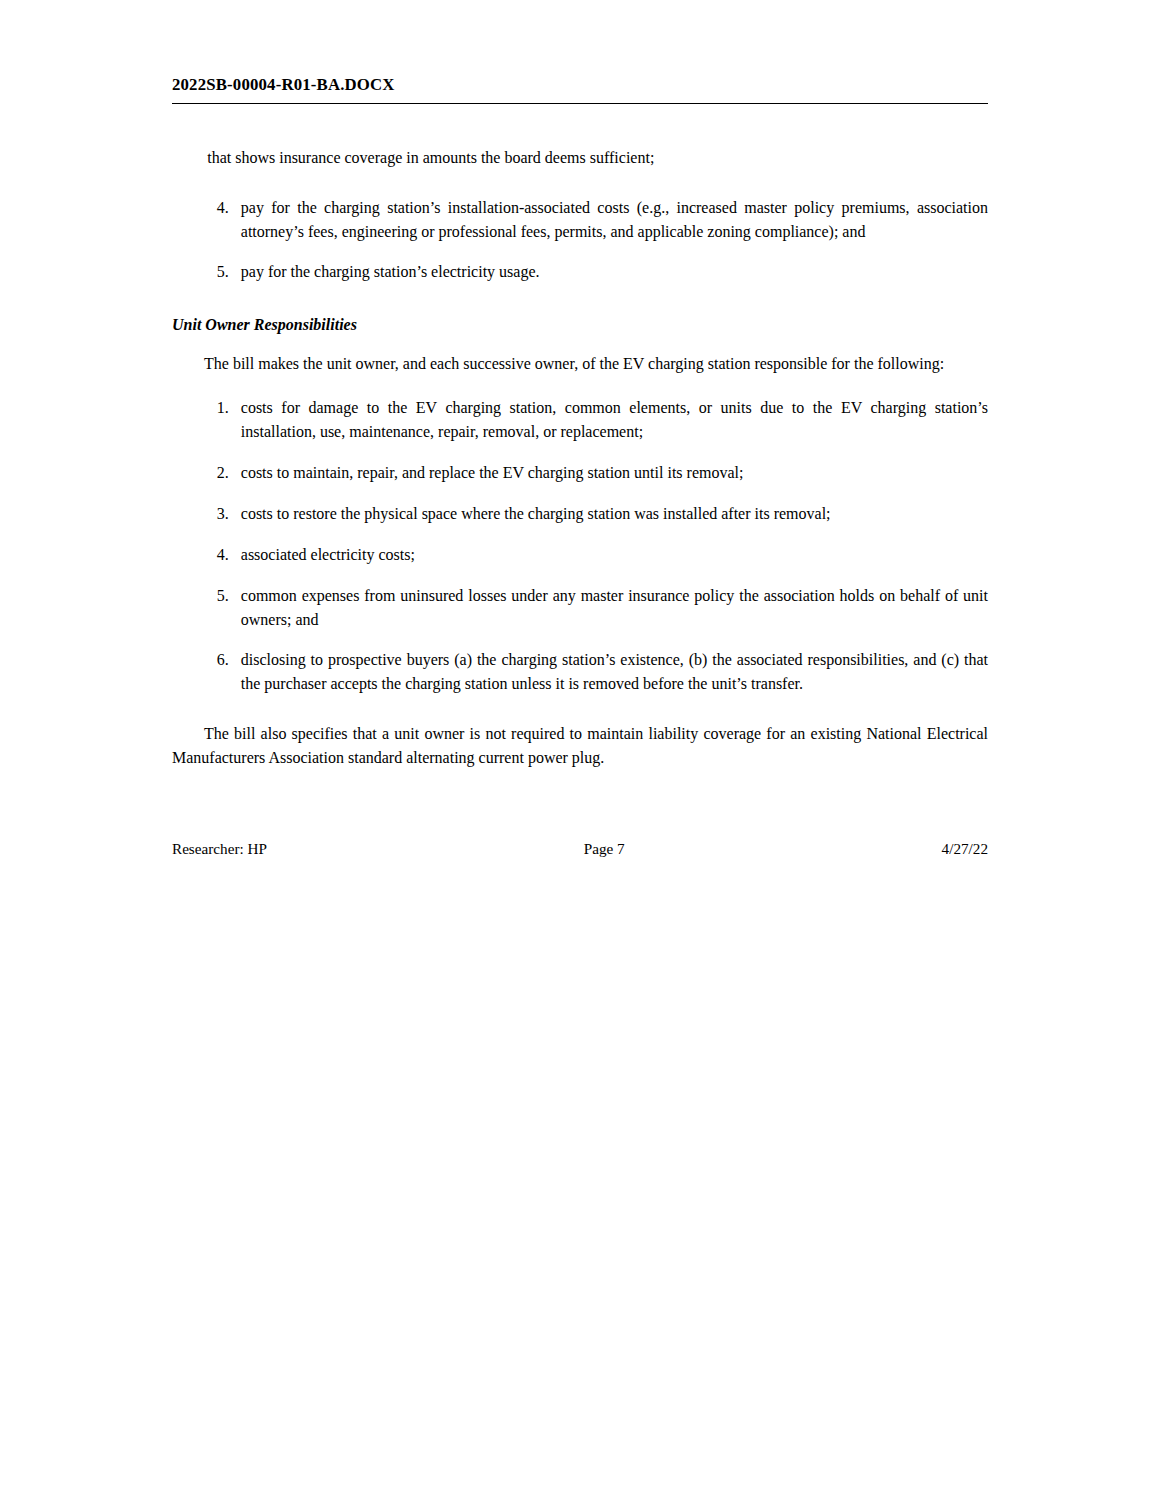2022SB-00004-R01-BA.DOCX
that shows insurance coverage in amounts the board deems sufficient;
pay for the charging station’s installation-associated costs (e.g., increased master policy premiums, association attorney’s fees, engineering or professional fees, permits, and applicable zoning compliance); and
pay for the charging station’s electricity usage.
Unit Owner Responsibilities
The bill makes the unit owner, and each successive owner, of the EV charging station responsible for the following:
costs for damage to the EV charging station, common elements, or units due to the EV charging station’s installation, use, maintenance, repair, removal, or replacement;
costs to maintain, repair, and replace the EV charging station until its removal;
costs to restore the physical space where the charging station was installed after its removal;
associated electricity costs;
common expenses from uninsured losses under any master insurance policy the association holds on behalf of unit owners; and
disclosing to prospective buyers (a) the charging station’s existence, (b) the associated responsibilities, and (c) that the purchaser accepts the charging station unless it is removed before the unit’s transfer.
The bill also specifies that a unit owner is not required to maintain liability coverage for an existing National Electrical Manufacturers Association standard alternating current power plug.
Researcher: HP Page 7 4/27/22